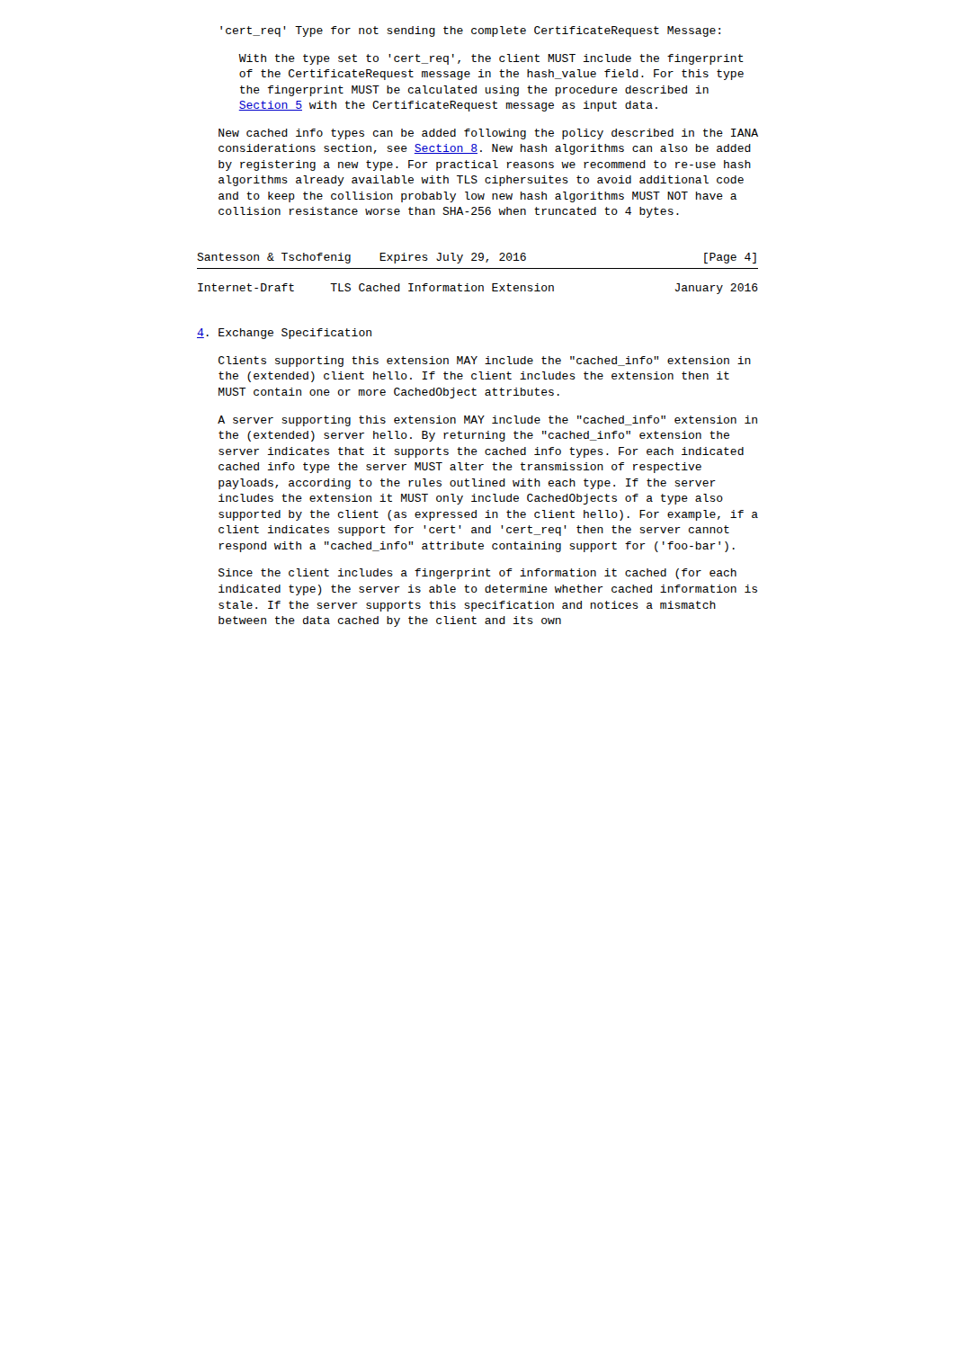'cert_req' Type for not sending the complete CertificateRequest Message:
With the type set to 'cert_req', the client MUST include the fingerprint of the CertificateRequest message in the hash_value field. For this type the fingerprint MUST be calculated using the procedure described in Section 5 with the CertificateRequest message as input data.
New cached info types can be added following the policy described in the IANA considerations section, see Section 8. New hash algorithms can also be added by registering a new type. For practical reasons we recommend to re-use hash algorithms already available with TLS ciphersuites to avoid additional code and to keep the collision probably low new hash algorithms MUST NOT have a collision resistance worse than SHA-256 when truncated to 4 bytes.
Santesson & Tschofenig Expires July 29, 2016 [Page 4]
Internet-Draft TLS Cached Information Extension January 2016
4. Exchange Specification
Clients supporting this extension MAY include the "cached_info" extension in the (extended) client hello. If the client includes the extension then it MUST contain one or more CachedObject attributes.
A server supporting this extension MAY include the "cached_info" extension in the (extended) server hello. By returning the "cached_info" extension the server indicates that it supports the cached info types. For each indicated cached info type the server MUST alter the transmission of respective payloads, according to the rules outlined with each type. If the server includes the extension it MUST only include CachedObjects of a type also supported by the client (as expressed in the client hello). For example, if a client indicates support for 'cert' and 'cert_req' then the server cannot respond with a "cached_info" attribute containing support for ('foo-bar').
Since the client includes a fingerprint of information it cached (for each indicated type) the server is able to determine whether cached information is stale. If the server supports this specification and notices a mismatch between the data cached by the client and its own